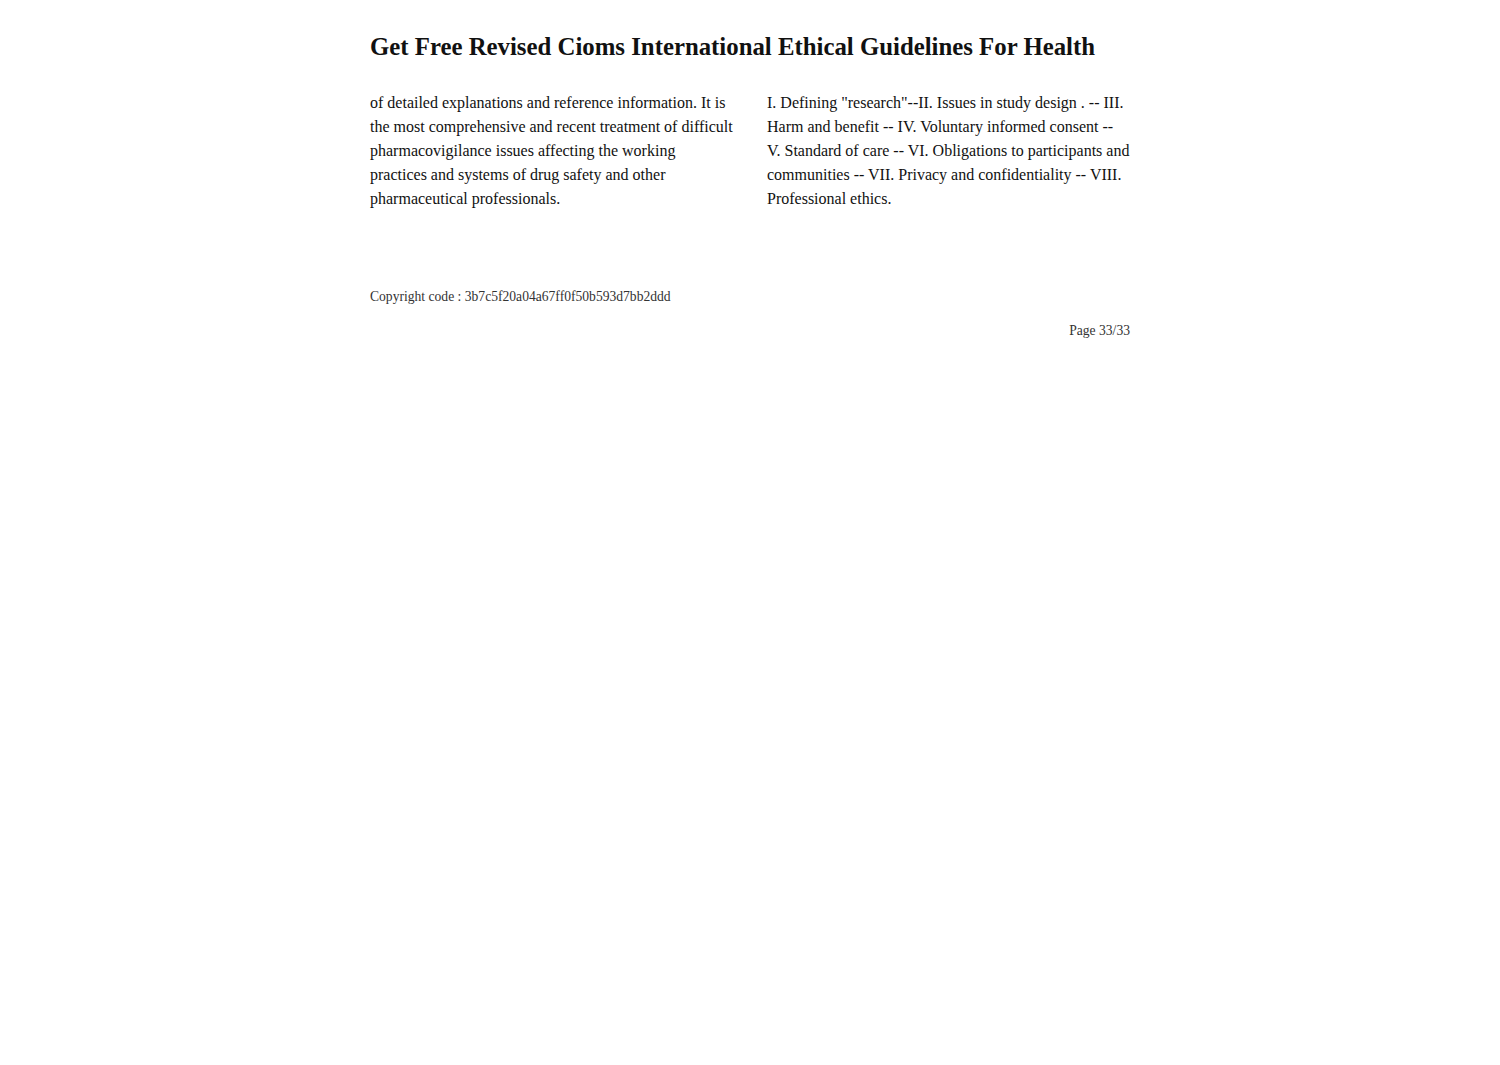Get Free Revised Cioms International Ethical Guidelines For Health
of detailed explanations and reference information. It is the most comprehensive and recent treatment of difficult pharmacovigilance issues affecting the working practices and systems of drug safety and other pharmaceutical professionals.
I. Defining "research"--II. Issues in study design . -- III. Harm and benefit -- IV. Voluntary informed consent -- V. Standard of care -- VI. Obligations to participants and communities -- VII. Privacy and confidentiality -- VIII. Professional ethics.
Copyright code : 3b7c5f20a04a67ff0f50b593d7bb2ddd
Page 33/33